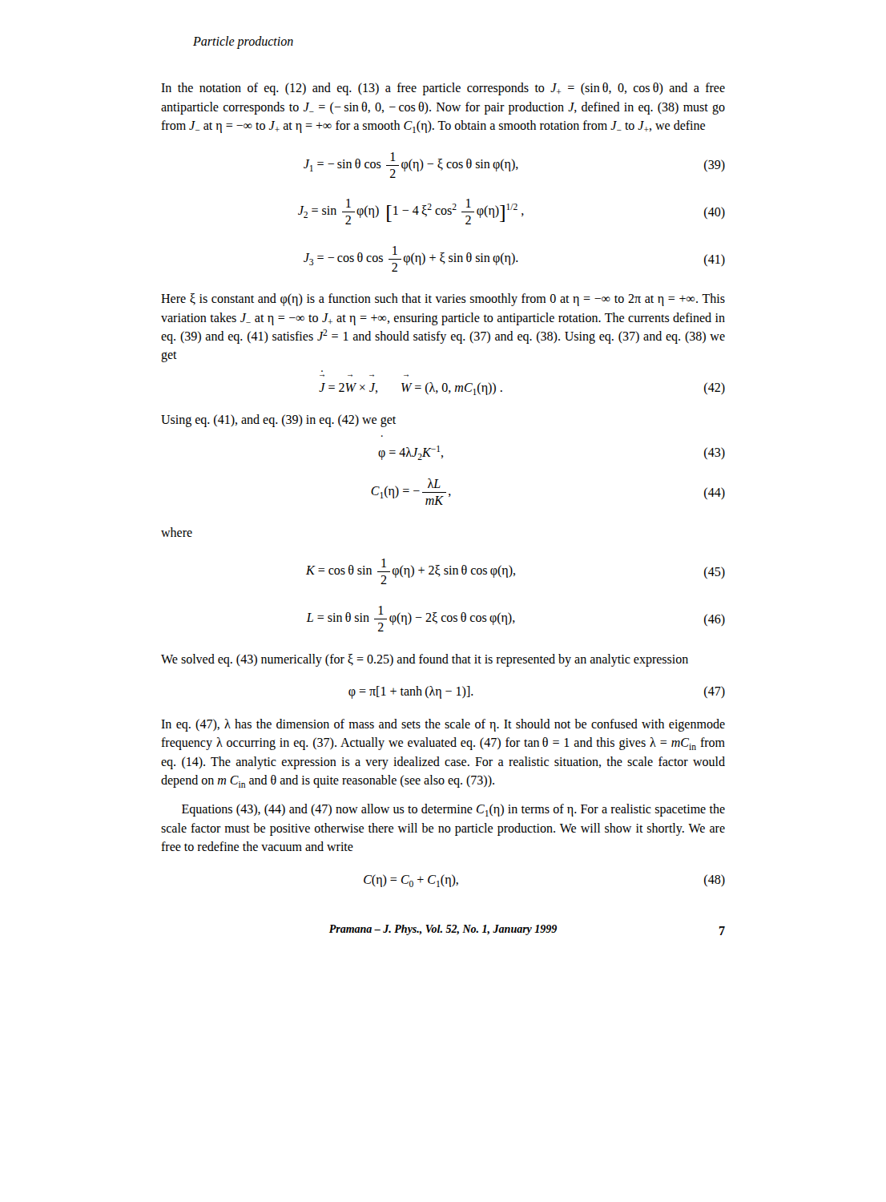Particle production
In the notation of eq. (12) and eq. (13) a free particle corresponds to J+ = (sin θ, 0, cos θ) and a free antiparticle corresponds to J− = (− sin θ, 0, − cos θ). Now for pair production J, defined in eq. (38) must go from J− at η = −∞ to J+ at η = +∞ for a smooth C1(η). To obtain a smooth rotation from J− to J+, we define
J1 = − sin θ cos 12φ(η) − ξ cos θ sin φ(η),
(39)
J2 = sin 12φ(η) [1 − 4 ξ2 cos2 12φ(η)]1/2 ,
(40)
J3 = − cos θ cos 12φ(η) + ξ sin θ sin φ(η).
(41)
Here ξ is constant and φ(η) is a function such that it varies smoothly from 0 at η = −∞ to 2π at η = +∞. This variation takes J− at η = −∞ to J+ at η = +∞, ensuring particle to antiparticle rotation. The currents defined in eq. (39) and eq. (41) satisfies J2 = 1 and should satisfy eq. (37) and eq. (38). Using eq. (37) and eq. (38) we get
J = 2W × J, W = (λ, 0, mC1(η)) .
(42)
Using eq. (41), and eq. (39) in eq. (42) we get
φ = 4λJ2K−1,
(43)
C1(η) = −λL mK,
(44)
where
K = cos θ sin 12φ(η) + 2ξ sin θ cos φ(η),
(45)
L = sin θ sin 12φ(η) − 2ξ cos θ cos φ(η),
(46)
We solved eq. (43) numerically (for ξ = 0.25) and found that it is represented by an analytic expression
φ = π[1 + tanh (λη − 1)].
(47)
In eq. (47), λ has the dimension of mass and sets the scale of η. It should not be confused with eigenmode frequency λ occurring in eq. (37). Actually we evaluated eq. (47) for tan θ = 1 and this gives λ = mCin from eq. (14). The analytic expression is a very idealized case. For a realistic situation, the scale factor would depend on m Cin and θ and is quite reasonable (see also eq. (73)).
Equations (43), (44) and (47) now allow us to determine C1(η) in terms of η. For a realistic spacetime the scale factor must be positive otherwise there will be no particle production. We will show it shortly. We are free to redefine the vacuum and write
C(η) = C0 + C1(η),
(48)
Pramana – J. Phys., Vol. 52, No. 1, January 1999 7